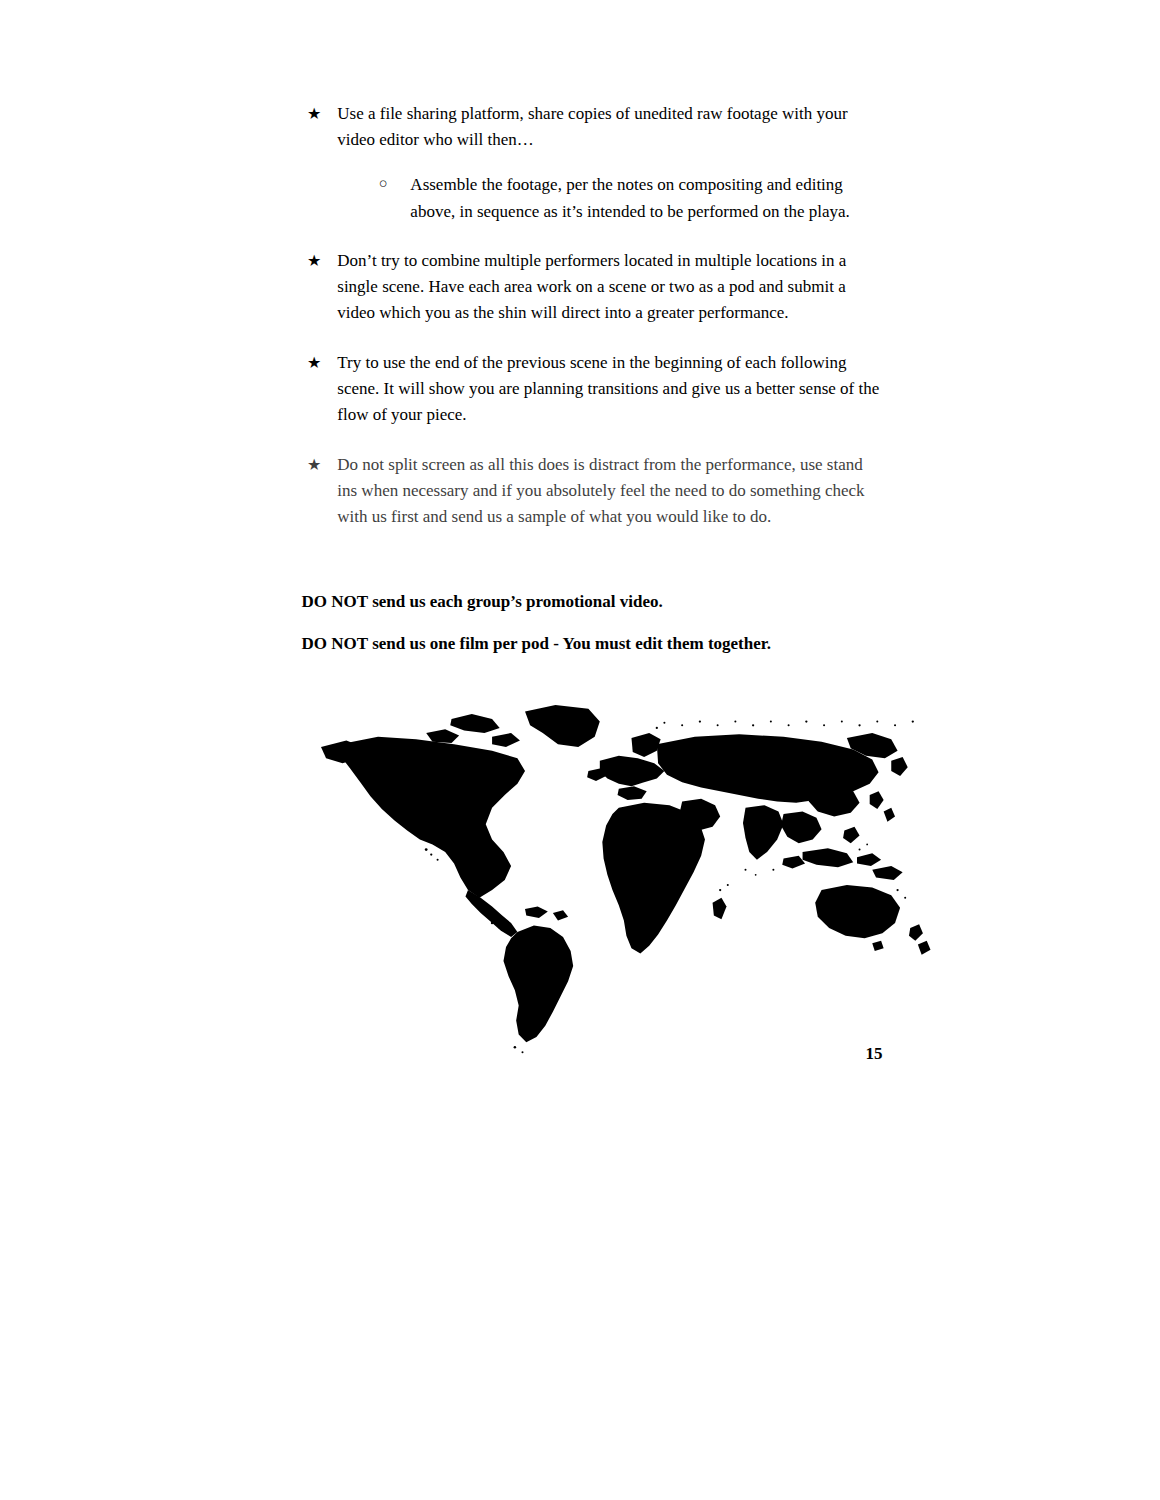Use a file sharing platform, share copies of unedited raw footage with your video editor who will then…
Assemble the footage, per the notes on compositing and editing above, in sequence as it’s intended to be performed on the playa.
Don’t try to combine multiple performers located in multiple locations in a single scene. Have each area work on a scene or two as a pod and submit a video which you as the shin will direct into a greater performance.
Try to use the end of the previous scene in the beginning of each following scene. It will show you are planning transitions and give us a better sense of the flow of your piece.
Do not split screen as all this does is distract from the performance, use stand ins when necessary and if you absolutely feel the need to do something check with us first and send us a sample of what you would like to do.
DO NOT send us each group’s promotional video.
DO NOT send us one film per pod - You must edit them together.
15